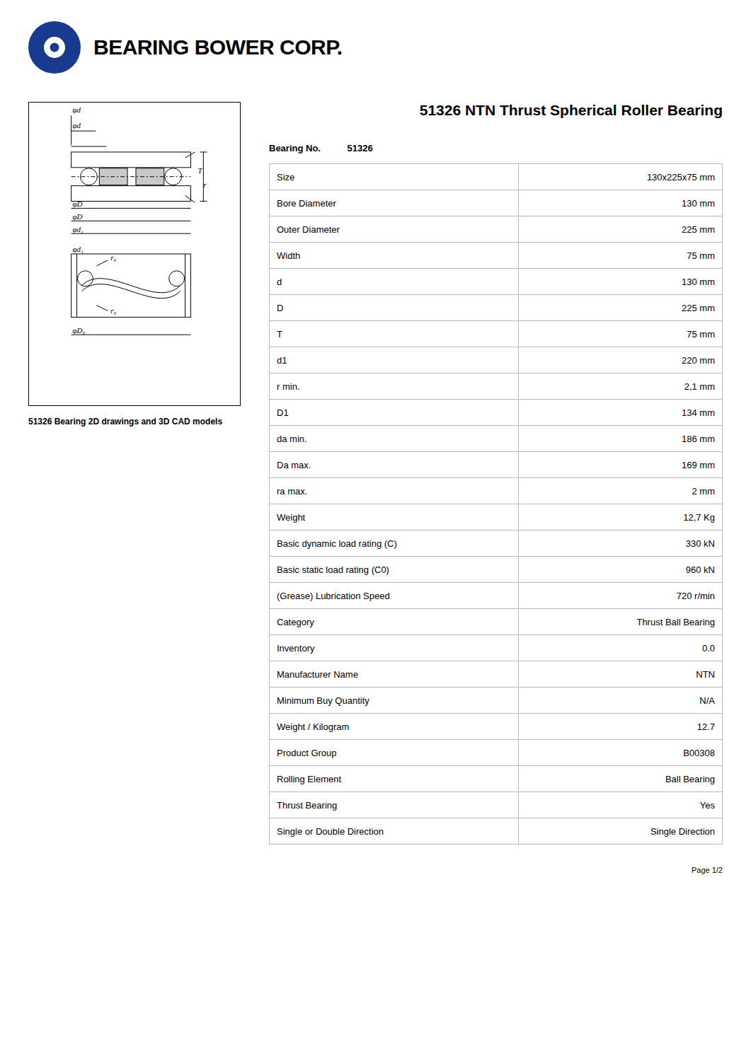BEARING BOWER CORP.
φd φd T r φD φD φd₁ φd₁ r₀ r₀ φD₀
51326 Bearing 2D drawings and 3D CAD models
51326 NTN Thrust Spherical Roller Bearing
Bearing No. 51326
| Size | 130x225x75 mm |
| Bore Diameter | 130 mm |
| Outer Diameter | 225 mm |
| Width | 75 mm |
| d | 130 mm |
| D | 225 mm |
| T | 75 mm |
| d1 | 220 mm |
| r min. | 2,1 mm |
| D1 | 134 mm |
| da min. | 186 mm |
| Da max. | 169 mm |
| ra max. | 2 mm |
| Weight | 12,7 Kg |
| Basic dynamic load rating (C) | 330 kN |
| Basic static load rating (C0) | 960 kN |
| (Grease) Lubrication Speed | 720 r/min |
| Category | Thrust Ball Bearing |
| Inventory | 0.0 |
| Manufacturer Name | NTN |
| Minimum Buy Quantity | N/A |
| Weight / Kilogram | 12.7 |
| Product Group | B00308 |
| Rolling Element | Ball Bearing |
| Thrust Bearing | Yes |
| Single or Double Direction | Single Direction |
Page 1/2